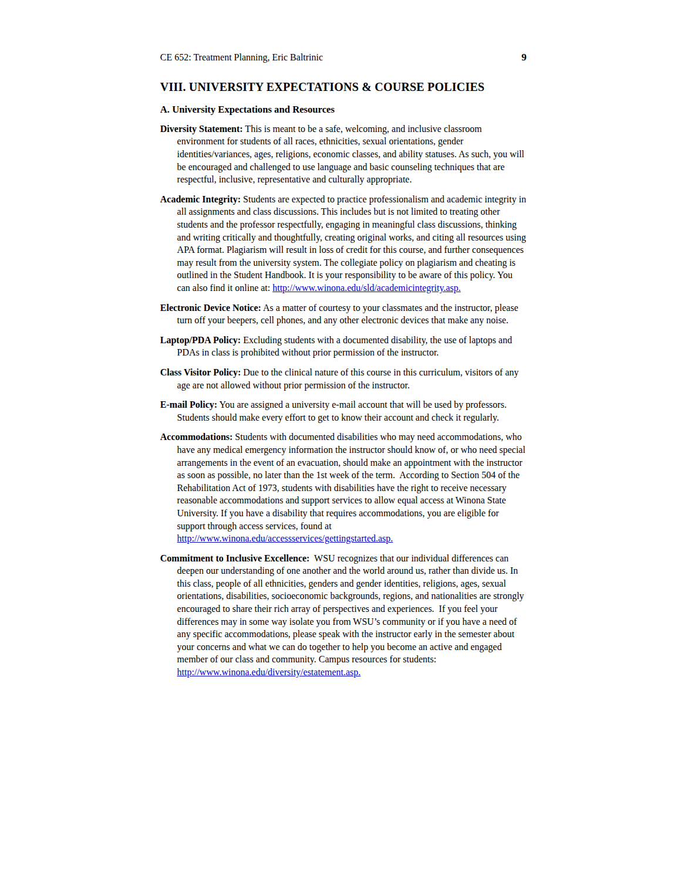CE 652: Treatment Planning, Eric Baltrinic 9
VIII. UNIVERSITY EXPECTATIONS & COURSE POLICIES
A. University Expectations and Resources
Diversity Statement: This is meant to be a safe, welcoming, and inclusive classroom environment for students of all races, ethnicities, sexual orientations, gender identities/variances, ages, religions, economic classes, and ability statuses. As such, you will be encouraged and challenged to use language and basic counseling techniques that are respectful, inclusive, representative and culturally appropriate.
Academic Integrity: Students are expected to practice professionalism and academic integrity in all assignments and class discussions. This includes but is not limited to treating other students and the professor respectfully, engaging in meaningful class discussions, thinking and writing critically and thoughtfully, creating original works, and citing all resources using APA format. Plagiarism will result in loss of credit for this course, and further consequences may result from the university system. The collegiate policy on plagiarism and cheating is outlined in the Student Handbook. It is your responsibility to be aware of this policy. You can also find it online at: http://www.winona.edu/sld/academicintegrity.asp.
Electronic Device Notice: As a matter of courtesy to your classmates and the instructor, please turn off your beepers, cell phones, and any other electronic devices that make any noise.
Laptop/PDA Policy: Excluding students with a documented disability, the use of laptops and PDAs in class is prohibited without prior permission of the instructor.
Class Visitor Policy: Due to the clinical nature of this course in this curriculum, visitors of any age are not allowed without prior permission of the instructor.
E-mail Policy: You are assigned a university e-mail account that will be used by professors. Students should make every effort to get to know their account and check it regularly.
Accommodations: Students with documented disabilities who may need accommodations, who have any medical emergency information the instructor should know of, or who need special arrangements in the event of an evacuation, should make an appointment with the instructor as soon as possible, no later than the 1st week of the term. According to Section 504 of the Rehabilitation Act of 1973, students with disabilities have the right to receive necessary reasonable accommodations and support services to allow equal access at Winona State University. If you have a disability that requires accommodations, you are eligible for support through access services, found at http://www.winona.edu/accessservices/gettingstarted.asp.
Commitment to Inclusive Excellence: WSU recognizes that our individual differences can deepen our understanding of one another and the world around us, rather than divide us. In this class, people of all ethnicities, genders and gender identities, religions, ages, sexual orientations, disabilities, socioeconomic backgrounds, regions, and nationalities are strongly encouraged to share their rich array of perspectives and experiences. If you feel your differences may in some way isolate you from WSU’s community or if you have a need of any specific accommodations, please speak with the instructor early in the semester about your concerns and what we can do together to help you become an active and engaged member of our class and community. Campus resources for students: http://www.winona.edu/diversity/estatement.asp.